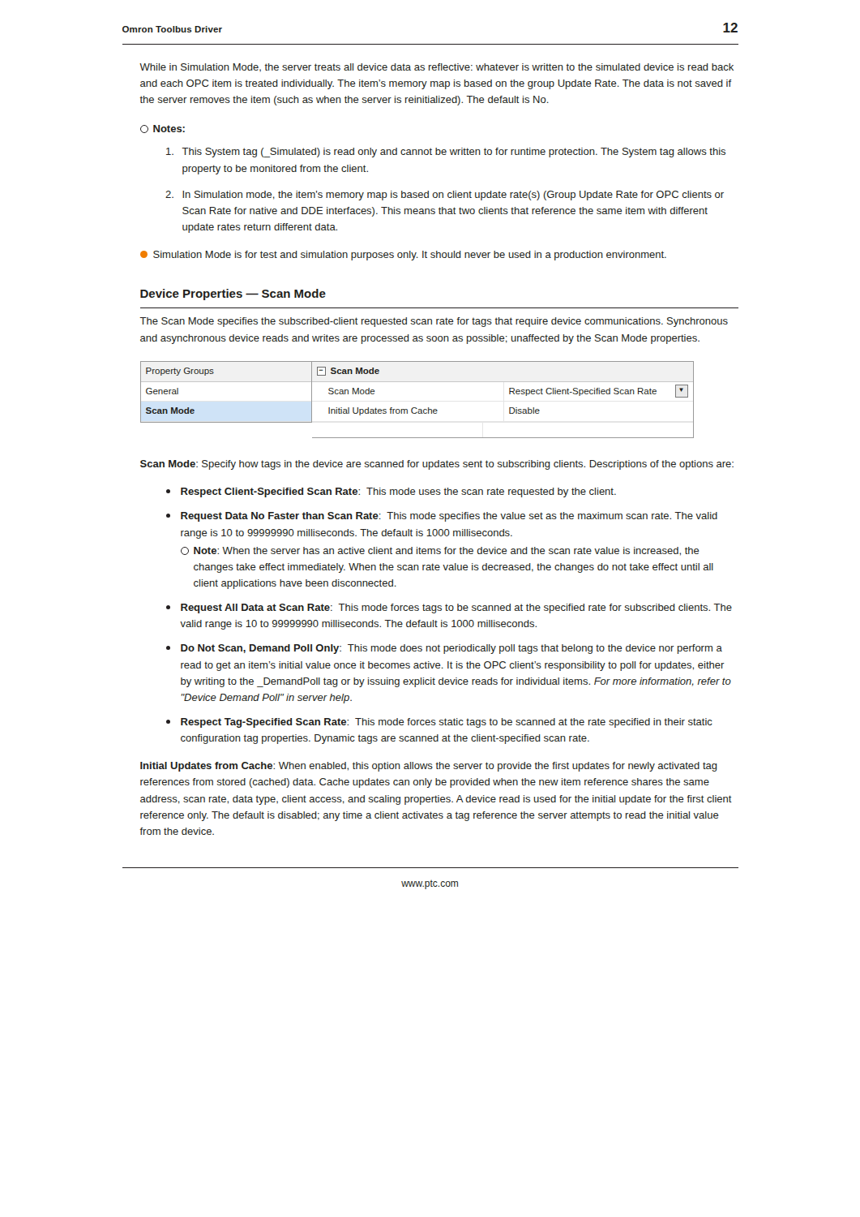Omron Toolbus Driver
12
While in Simulation Mode, the server treats all device data as reflective: whatever is written to the simulated device is read back and each OPC item is treated individually. The item’s memory map is based on the group Update Rate. The data is not saved if the server removes the item (such as when the server is reinitialized). The default is No.
Notes:
This System tag (_Simulated) is read only and cannot be written to for runtime protection. The System tag allows this property to be monitored from the client.
In Simulation mode, the item's memory map is based on client update rate(s) (Group Update Rate for OPC clients or Scan Rate for native and DDE interfaces). This means that two clients that reference the same item with different update rates return different data.
Simulation Mode is for test and simulation purposes only. It should never be used in a production environment.
Device Properties — Scan Mode
The Scan Mode specifies the subscribed-client requested scan rate for tags that require device communications. Synchronous and asynchronous device reads and writes are processed as soon as possible; unaffected by the Scan Mode properties.
Property Groups
General
Scan Mode
− Scan Mode
Scan Mode
Respect Client-Specified Scan Rate▼
Initial Updates from Cache
Disable
Scan Mode: Specify how tags in the device are scanned for updates sent to subscribing clients. Descriptions of the options are:
Respect Client-Specified Scan Rate: This mode uses the scan rate requested by the client.
Request Data No Faster than Scan Rate: This mode specifies the value set as the maximum scan rate. The valid range is 10 to 99999990 milliseconds. The default is 1000 milliseconds. Note: When the server has an active client and items for the device and the scan rate value is increased, the changes take effect immediately. When the scan rate value is decreased, the changes do not take effect until all client applications have been disconnected.
Request All Data at Scan Rate: This mode forces tags to be scanned at the specified rate for subscribed clients. The valid range is 10 to 99999990 milliseconds. The default is 1000 milliseconds.
Do Not Scan, Demand Poll Only: This mode does not periodically poll tags that belong to the device nor perform a read to get an item’s initial value once it becomes active. It is the OPC client’s responsibility to poll for updates, either by writing to the _DemandPoll tag or by issuing explicit device reads for individual items. For more information, refer to "Device Demand Poll" in server help.
Respect Tag-Specified Scan Rate: This mode forces static tags to be scanned at the rate specified in their static configuration tag properties. Dynamic tags are scanned at the client-specified scan rate.
Initial Updates from Cache: When enabled, this option allows the server to provide the first updates for newly activated tag references from stored (cached) data. Cache updates can only be provided when the new item reference shares the same address, scan rate, data type, client access, and scaling properties. A device read is used for the initial update for the first client reference only. The default is disabled; any time a client activates a tag reference the server attempts to read the initial value from the device.
www.ptc.com